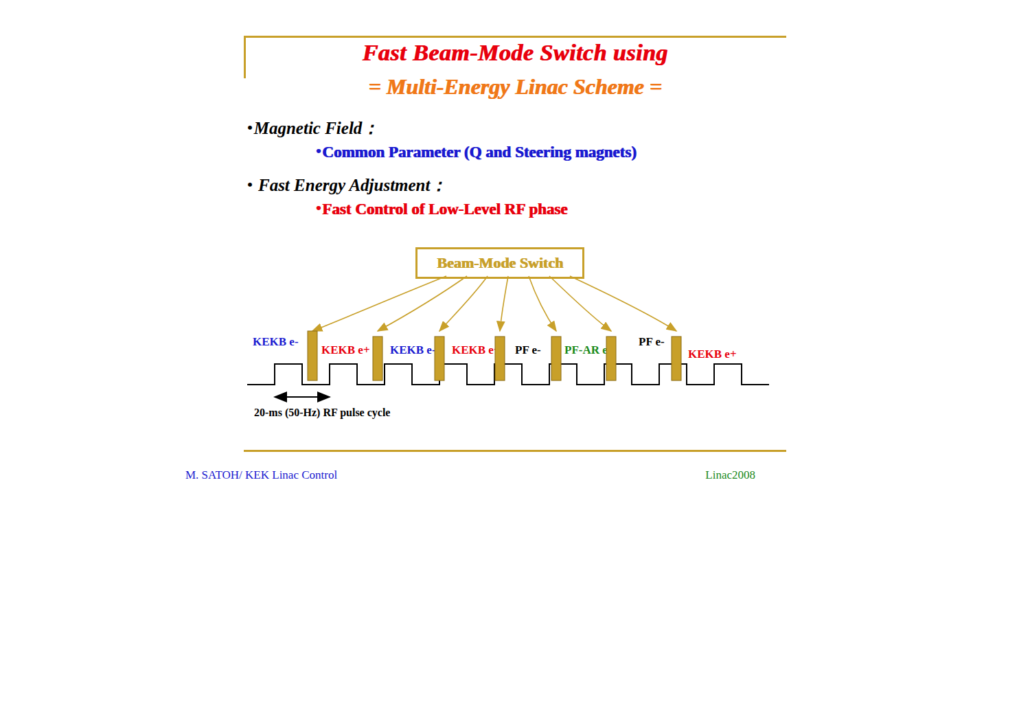Fast Beam-Mode Switch using
= Multi-Energy Linac Scheme =
•Magnetic Field：
•Common Parameter (Q and Steering magnets)
• Fast Energy Adjustment：
•Fast Control of Low-Level RF phase
Beam-Mode Switch
KEKB e- KEKB e+ KEKB e- KEKB e+ PF e- PF-AR e- PF e- KEKB e+
20-ms (50-Hz) RF pulse cycle
M. SATOH/ KEK Linac Control
Linac2008